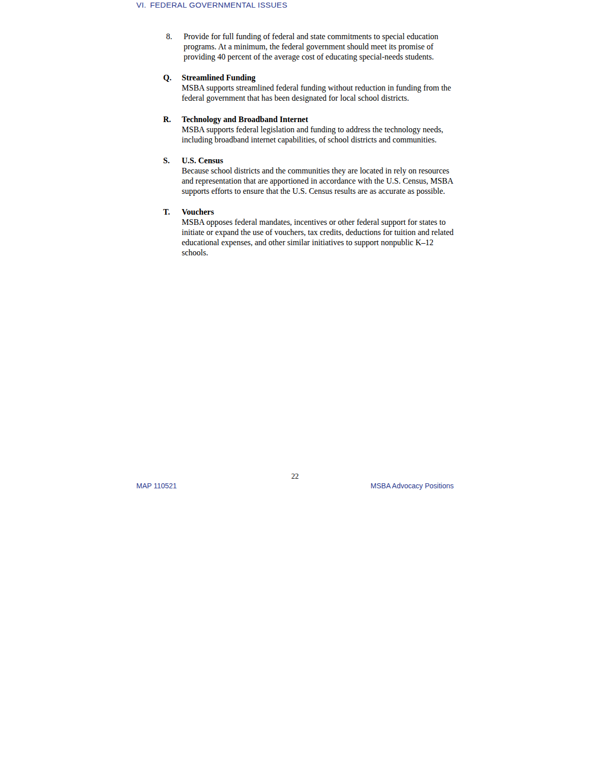VI. FEDERAL GOVERNMENTAL ISSUES
8. Provide for full funding of federal and state commitments to special education programs. At a minimum, the federal government should meet its promise of providing 40 percent of the average cost of educating special-needs students.
Q.
Streamlined Funding
MSBA supports streamlined federal funding without reduction in funding from the federal government that has been designated for local school districts.
R.
Technology and Broadband Internet
MSBA supports federal legislation and funding to address the technology needs, including broadband internet capabilities, of school districts and communities.
S.
U.S. Census
Because school districts and the communities they are located in rely on resources and representation that are apportioned in accordance with the U.S. Census, MSBA supports efforts to ensure that the U.S. Census results are as accurate as possible.
T.
Vouchers
MSBA opposes federal mandates, incentives or other federal support for states to initiate or expand the use of vouchers, tax credits, deductions for tuition and related educational expenses, and other similar initiatives to support nonpublic K–12 schools.
22
MAP 110521
MSBA Advocacy Positions